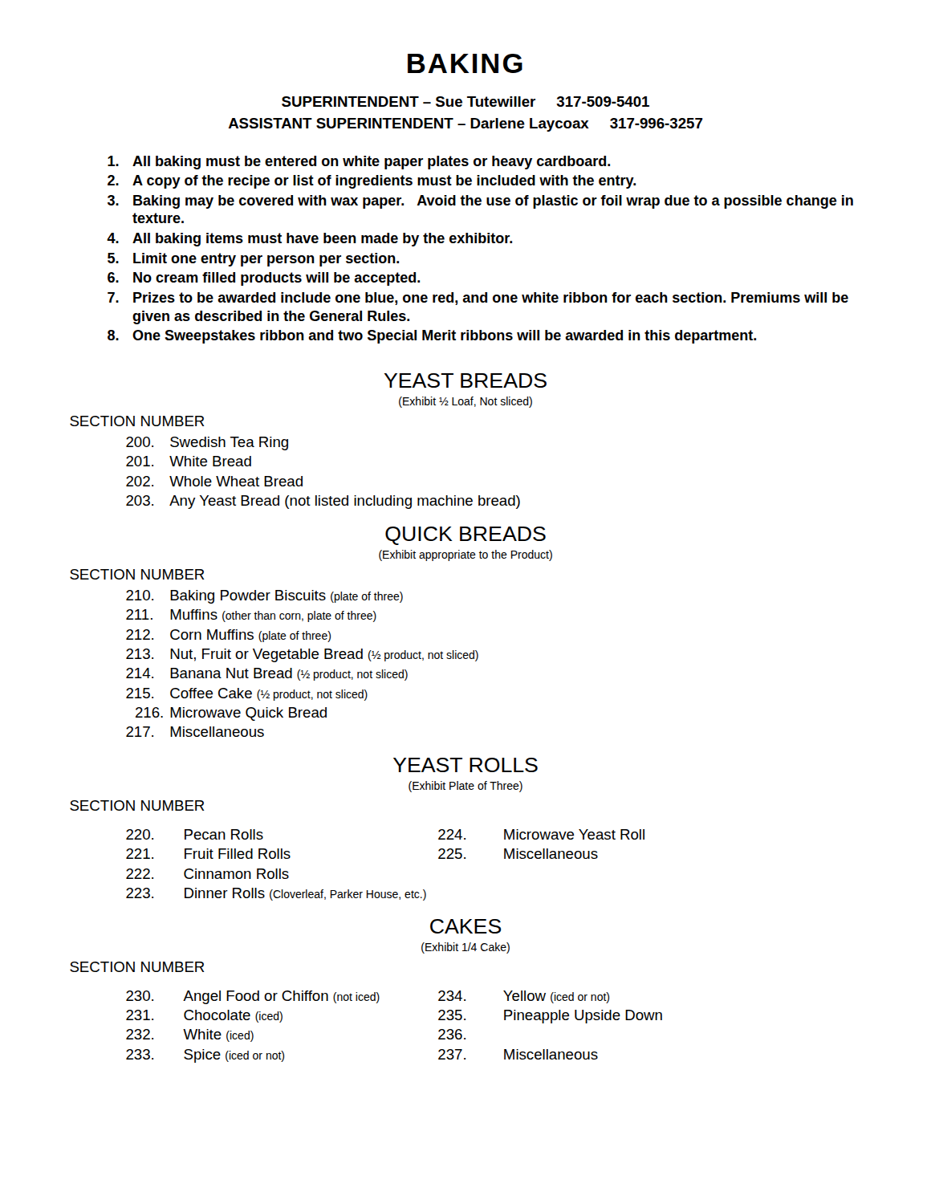BAKING
SUPERINTENDENT – Sue Tutewiller 317-509-5401
ASSISTANT SUPERINTENDENT – Darlene Laycoax 317-996-3257
All baking must be entered on white paper plates or heavy cardboard.
A copy of the recipe or list of ingredients must be included with the entry.
Baking may be covered with wax paper. Avoid the use of plastic or foil wrap due to a possible change in texture.
All baking items must have been made by the exhibitor.
Limit one entry per person per section.
No cream filled products will be accepted.
Prizes to be awarded include one blue, one red, and one white ribbon for each section. Premiums will be given as described in the General Rules.
One Sweepstakes ribbon and two Special Merit ribbons will be awarded in this department.
YEAST BREADS
(Exhibit ½ Loaf, Not sliced)
SECTION NUMBER
| 200. | Swedish Tea Ring |
| 201. | White Bread |
| 202. | Whole Wheat Bread |
| 203. | Any Yeast Bread (not listed including machine bread) |
QUICK BREADS
(Exhibit appropriate to the Product)
SECTION NUMBER
| 210. | Baking Powder Biscuits (plate of three) |
| 211. | Muffins (other than corn, plate of three) |
| 212. | Corn Muffins (plate of three) |
| 213. | Nut, Fruit or Vegetable Bread (½ product, not sliced) |
| 214. | Banana Nut Bread (½ product, not sliced) |
| 215. | Coffee Cake (½ product, not sliced) |
| 216. | Microwave Quick Bread |
| 217. | Miscellaneous |
YEAST ROLLS
(Exhibit Plate of Three)
SECTION NUMBER
| 220. | Pecan Rolls | 224. | Microwave Yeast Roll |
| 221. | Fruit Filled Rolls | 225. | Miscellaneous |
| 222. | Cinnamon Rolls | | |
| 223. | Dinner Rolls (Cloverleaf, Parker House, etc.) |
CAKES
(Exhibit 1/4 Cake)
SECTION NUMBER
| 230. | Angel Food or Chiffon (not iced) | 234. | Yellow (iced or not) |
| 231. | Chocolate (iced) | 235. | Pineapple Upside Down |
| 232. | White (iced) | 236. | |
| 233. | Spice (iced or not) | 237. | Miscellaneous |